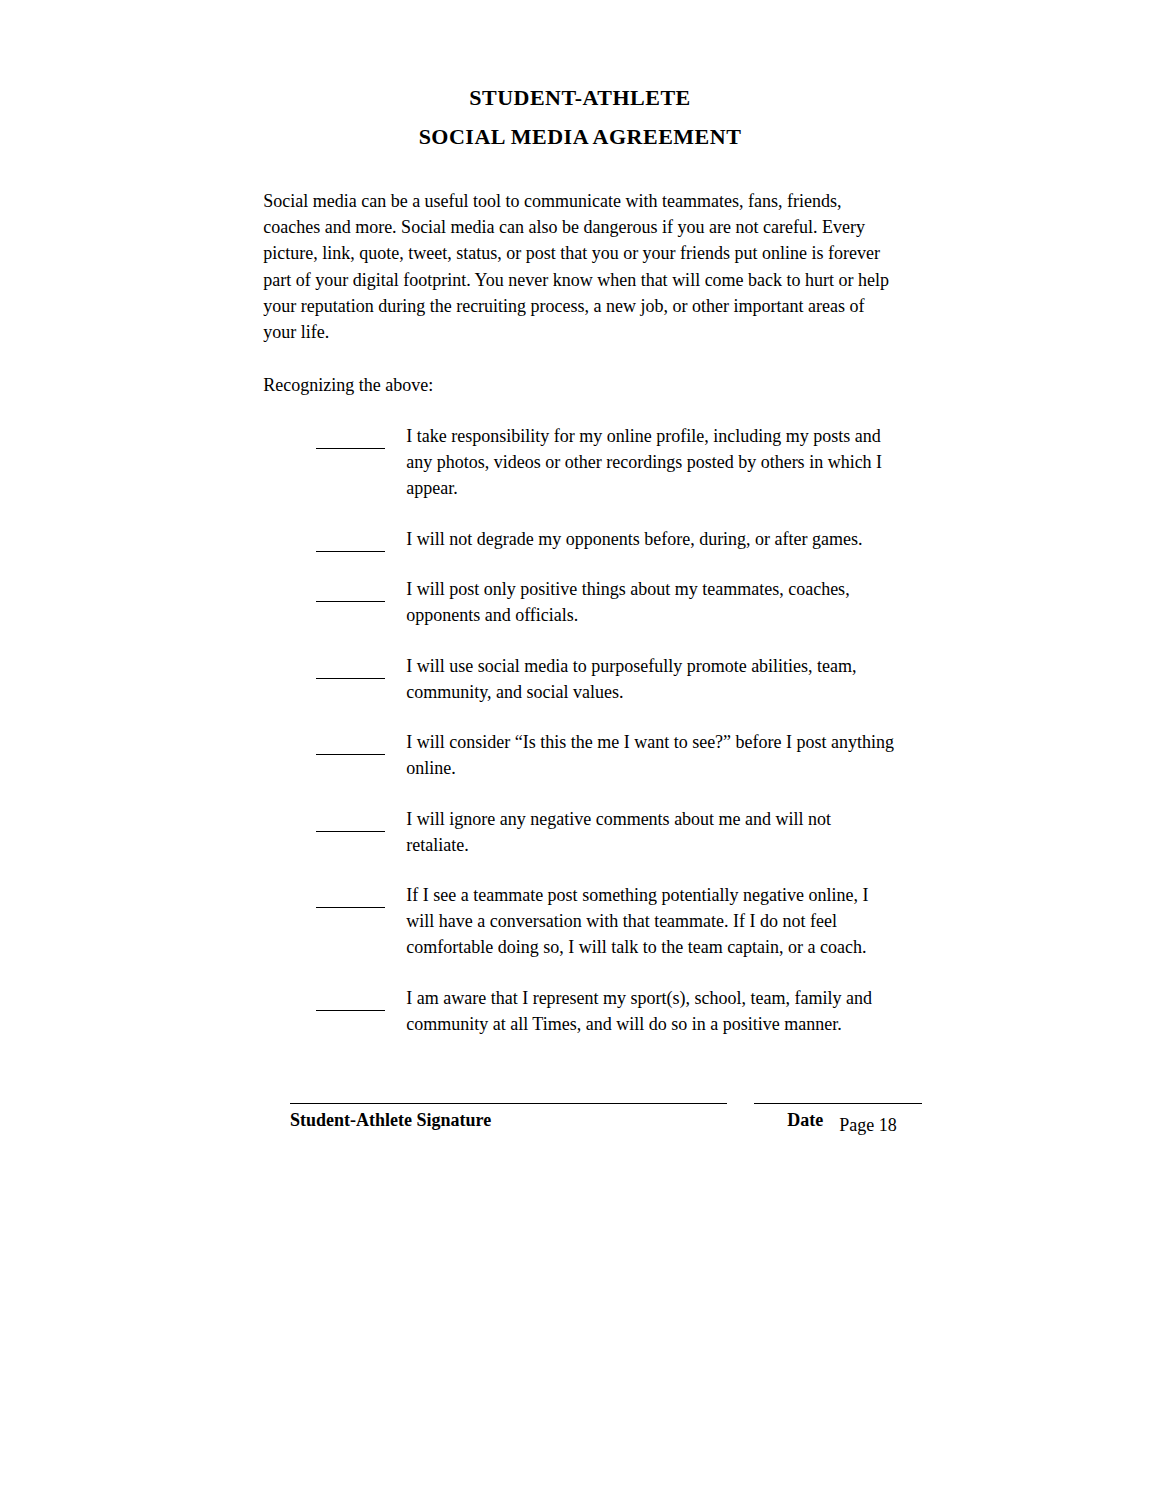STUDENT-ATHLETE
SOCIAL MEDIA AGREEMENT
Social media can be a useful tool to communicate with teammates, fans, friends, coaches and more. Social media can also be dangerous if you are not careful. Every picture, link, quote, tweet, status, or post that you or your friends put online is forever part of your digital footprint. You never know when that will come back to hurt or help your reputation during the recruiting process, a new job, or other important areas of your life.
Recognizing the above:
I take responsibility for my online profile, including my posts and any photos, videos or other recordings posted by others in which I appear.
I will not degrade my opponents before, during, or after games.
I will post only positive things about my teammates, coaches, opponents and officials.
I will use social media to purposefully promote abilities, team, community, and social values.
I will consider “Is this the me I want to see?” before I post anything online.
I will ignore any negative comments about me and will not retaliate.
If I see a teammate post something potentially negative online, I will have a conversation with that teammate. If I do not feel comfortable doing so, I will talk to the team captain, or a coach.
I am aware that I represent my sport(s), school, team, family and community at all Times, and will do so in a positive manner.
Student-Athlete Signature
Date
Page 18